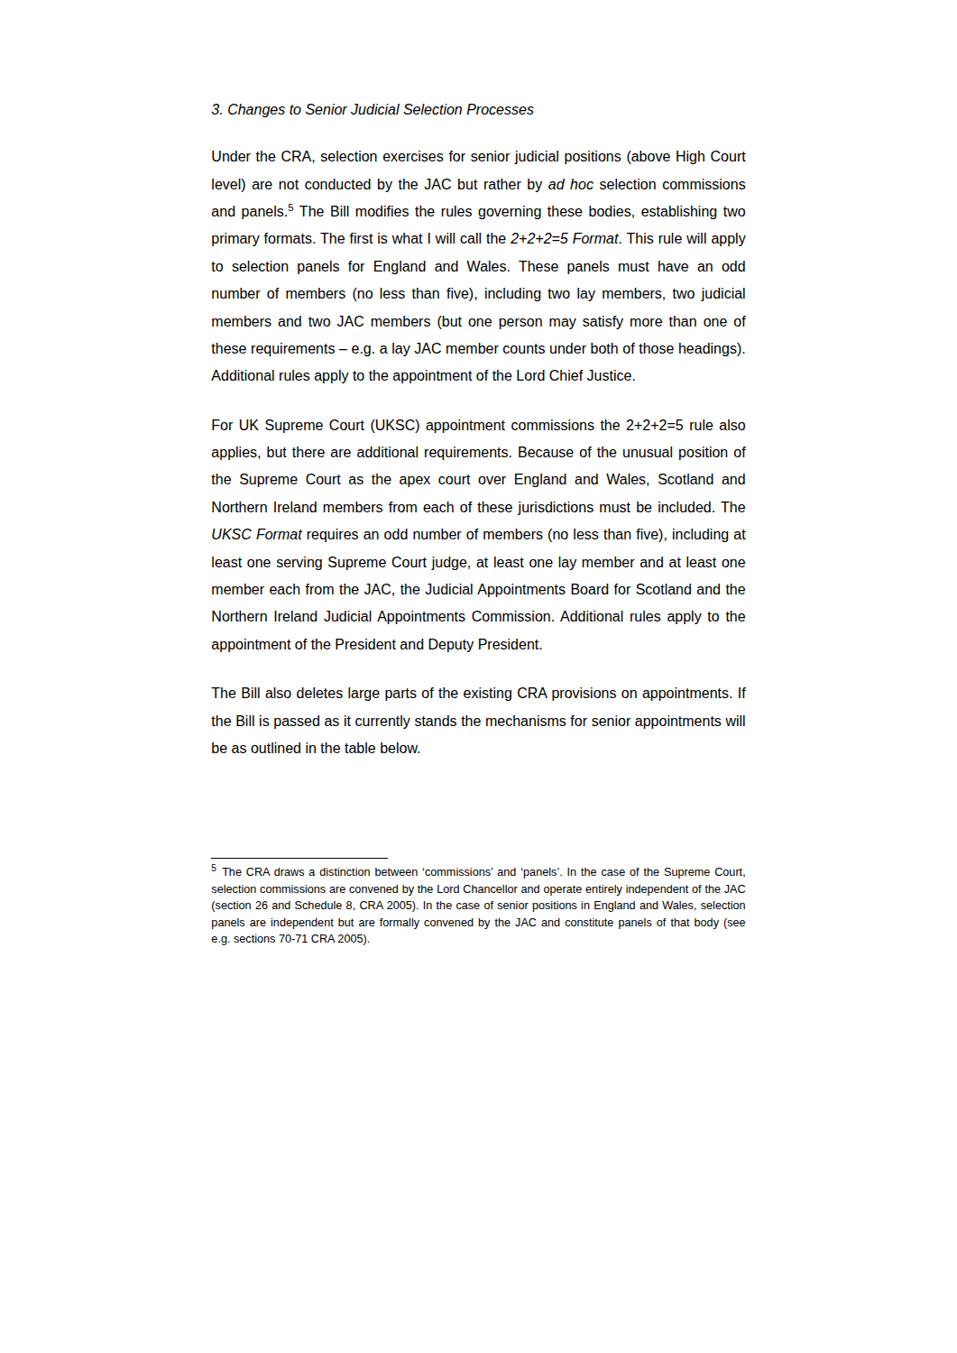3. Changes to Senior Judicial Selection Processes
Under the CRA, selection exercises for senior judicial positions (above High Court level) are not conducted by the JAC but rather by ad hoc selection commissions and panels.5 The Bill modifies the rules governing these bodies, establishing two primary formats. The first is what I will call the 2+2+2=5 Format. This rule will apply to selection panels for England and Wales. These panels must have an odd number of members (no less than five), including two lay members, two judicial members and two JAC members (but one person may satisfy more than one of these requirements – e.g. a lay JAC member counts under both of those headings). Additional rules apply to the appointment of the Lord Chief Justice.
For UK Supreme Court (UKSC) appointment commissions the 2+2+2=5 rule also applies, but there are additional requirements. Because of the unusual position of the Supreme Court as the apex court over England and Wales, Scotland and Northern Ireland members from each of these jurisdictions must be included. The UKSC Format requires an odd number of members (no less than five), including at least one serving Supreme Court judge, at least one lay member and at least one member each from the JAC, the Judicial Appointments Board for Scotland and the Northern Ireland Judicial Appointments Commission. Additional rules apply to the appointment of the President and Deputy President.
The Bill also deletes large parts of the existing CRA provisions on appointments. If the Bill is passed as it currently stands the mechanisms for senior appointments will be as outlined in the table below.
5 The CRA draws a distinction between ‘commissions’ and ‘panels’. In the case of the Supreme Court, selection commissions are convened by the Lord Chancellor and operate entirely independent of the JAC (section 26 and Schedule 8, CRA 2005). In the case of senior positions in England and Wales, selection panels are independent but are formally convened by the JAC and constitute panels of that body (see e.g. sections 70-71 CRA 2005).